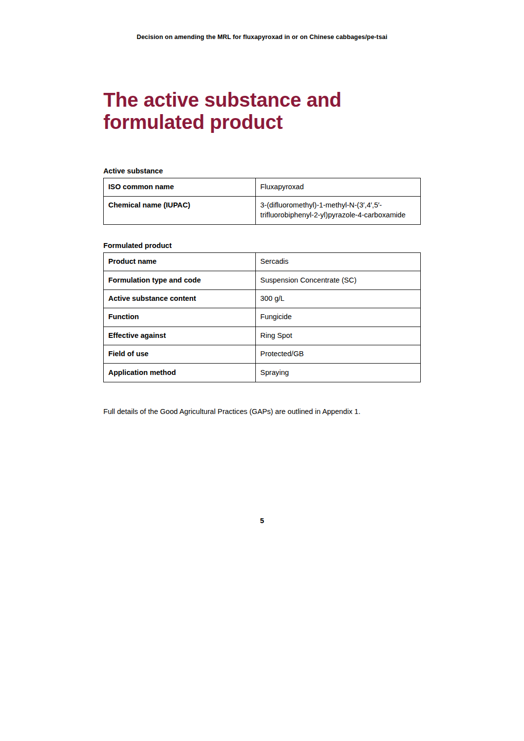Decision on amending the MRL for fluxapyroxad in or on Chinese cabbages/pe-tsai
The active substance and formulated product
Active substance
| ISO common name | Fluxapyroxad |
| Chemical name (IUPAC) | 3-(difluoromethyl)-1-methyl-N-(3′,4′,5′-trifluorobiphenyl-2-yl)pyrazole-4-carboxamide |
Formulated product
| Product name | Sercadis |
| Formulation type and code | Suspension Concentrate (SC) |
| Active substance content | 300 g/L |
| Function | Fungicide |
| Effective against | Ring Spot |
| Field of use | Protected/GB |
| Application method | Spraying |
Full details of the Good Agricultural Practices (GAPs) are outlined in Appendix 1.
5